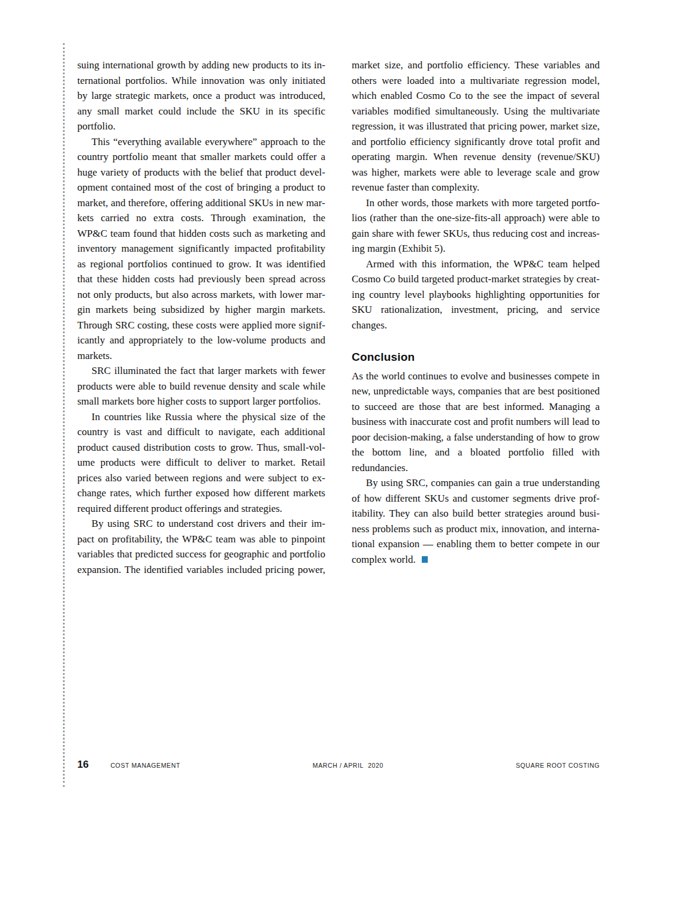suing international growth by adding new products to its international portfolios. While innovation was only initiated by large strategic markets, once a product was introduced, any small market could include the SKU in its specific portfolio.
This “everything available everywhere” approach to the country portfolio meant that smaller markets could offer a huge variety of products with the belief that product development contained most of the cost of bringing a product to market, and therefore, offering additional SKUs in new markets carried no extra costs. Through examination, the WP&C team found that hidden costs such as marketing and inventory management significantly impacted profitability as regional portfolios continued to grow. It was identified that these hidden costs had previously been spread across not only products, but also across markets, with lower margin markets being subsidized by higher margin markets. Through SRC costing, these costs were applied more significantly and appropriately to the low-volume products and markets.
SRC illuminated the fact that larger markets with fewer products were able to build revenue density and scale while small markets bore higher costs to support larger portfolios.
In countries like Russia where the physical size of the country is vast and difficult to navigate, each additional product caused distribution costs to grow. Thus, small-volume products were difficult to deliver to market. Retail prices also varied between regions and were subject to exchange rates, which further exposed how different markets required different product offerings and strategies.
By using SRC to understand cost drivers and their impact on profitability, the WP&C team was able to pinpoint variables that predicted success for geographic and portfolio expansion. The identified variables included pricing power, market size, and portfolio efficiency. These variables and others were loaded into a multivariate regression model, which enabled Cosmo Co to the see the impact of several variables modified simultaneously. Using the multivariate regression, it was illustrated that pricing power, market size, and portfolio efficiency significantly drove total profit and operating margin. When revenue density (revenue/SKU) was higher, markets were able to leverage scale and grow revenue faster than complexity.
In other words, those markets with more targeted portfolios (rather than the one-size-fits-all approach) were able to gain share with fewer SKUs, thus reducing cost and increasing margin (Exhibit 5).
Armed with this information, the WP&C team helped Cosmo Co build targeted product-market strategies by creating country level playbooks highlighting opportunities for SKU rationalization, investment, pricing, and service changes.
Conclusion
As the world continues to evolve and businesses compete in new, unpredictable ways, companies that are best positioned to succeed are those that are best informed. Managing a business with inaccurate cost and profit numbers will lead to poor decision-making, a false understanding of how to grow the bottom line, and a bloated portfolio filled with redundancies.
By using SRC, companies can gain a true understanding of how different SKUs and customer segments drive profitability. They can also build better strategies around business problems such as product mix, innovation, and international expansion — enabling them to better compete in our complex world.
16 Cost Management March / April 2020 Square Root Costing